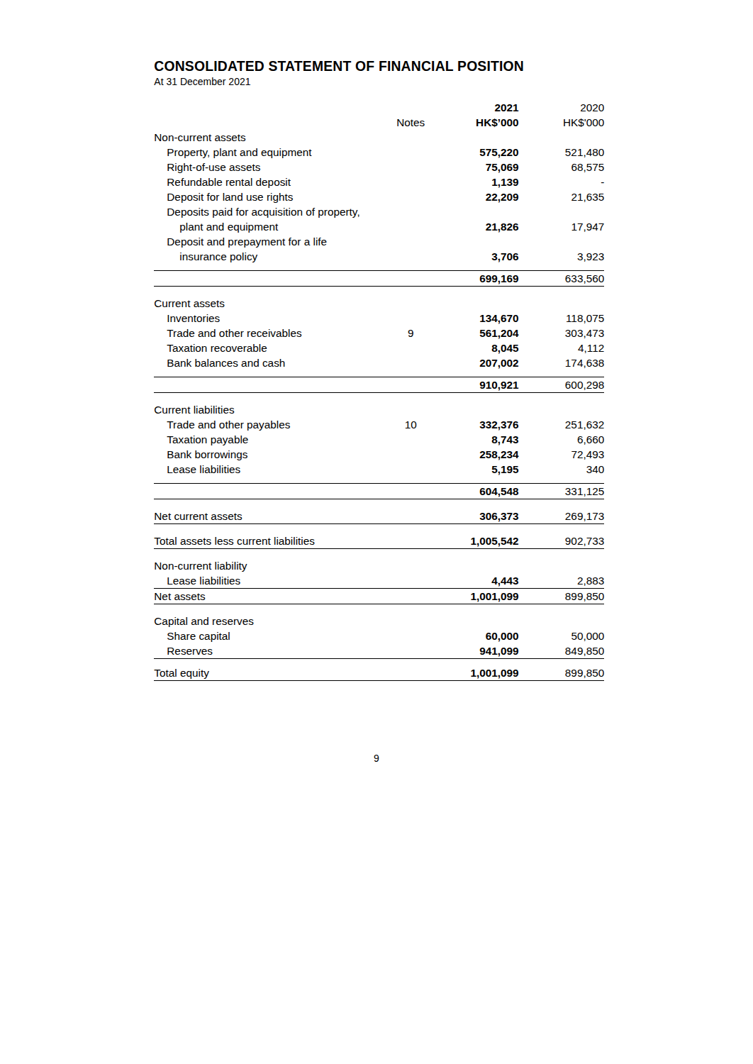CONSOLIDATED STATEMENT OF FINANCIAL POSITION
At 31 December 2021
| | | 2021 | 2020 |
| | Notes | HK$’000 | HK$'000 |
| Non-current assets | | | |
| Property, plant and equipment | | 575,220 | 521,480 |
| Right-of-use assets | | 75,069 | 68,575 |
| Refundable rental deposit | | 1,139 | - |
| Deposit for land use rights | | 22,209 | 21,635 |
| Deposits paid for acquisition of property, | | | |
| plant and equipment | | 21,826 | 17,947 |
| Deposit and prepayment for a life | | | |
| insurance policy | | 3,706 | 3,923 |
| | | 699,169 | 633,560 |
| Current assets | | | |
| Inventories | | 134,670 | 118,075 |
| Trade and other receivables | 9 | 561,204 | 303,473 |
| Taxation recoverable | | 8,045 | 4,112 |
| Bank balances and cash | | 207,002 | 174,638 |
| | | 910,921 | 600,298 |
| Current liabilities | | | |
| Trade and other payables | 10 | 332,376 | 251,632 |
| Taxation payable | | 8,743 | 6,660 |
| Bank borrowings | | 258,234 | 72,493 |
| Lease liabilities | | 5,195 | 340 |
| | | 604,548 | 331,125 |
| Net current assets | | 306,373 | 269,173 |
| Total assets less current liabilities | | 1,005,542 | 902,733 |
| Non-current liability | | | |
| Lease liabilities | | 4,443 | 2,883 |
| Net assets | | 1,001,099 | 899,850 |
| Capital and reserves | | | |
| Share capital | | 60,000 | 50,000 |
| Reserves | | 941,099 | 849,850 |
| Total equity | | 1,001,099 | 899,850 |
9